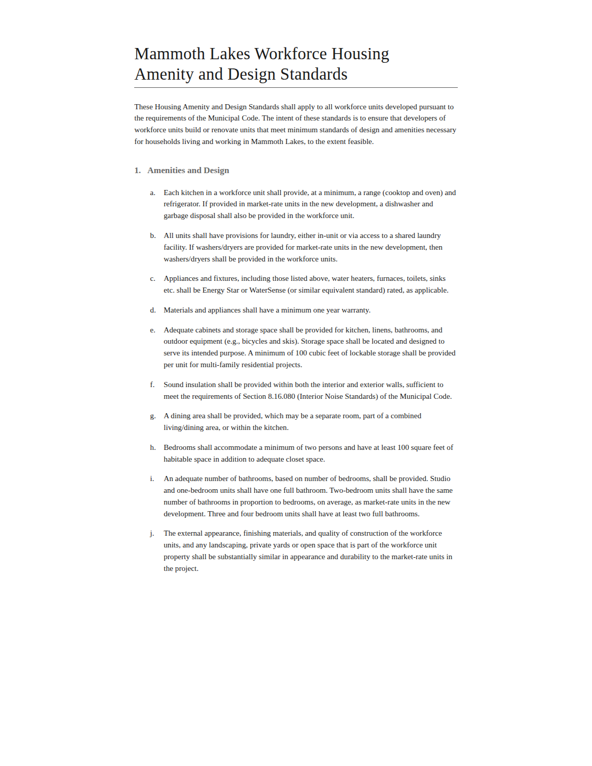Mammoth Lakes Workforce Housing
Amenity and Design Standards
These Housing Amenity and Design Standards shall apply to all workforce units developed pursuant to the requirements of the Municipal Code. The intent of these standards is to ensure that developers of workforce units build or renovate units that meet minimum standards of design and amenities necessary for households living and working in Mammoth Lakes, to the extent feasible.
Amenities and Design
Each kitchen in a workforce unit shall provide, at a minimum, a range (cooktop and oven) and refrigerator. If provided in market-rate units in the new development, a dishwasher and garbage disposal shall also be provided in the workforce unit.
All units shall have provisions for laundry, either in-unit or via access to a shared laundry facility. If washers/dryers are provided for market-rate units in the new development, then washers/dryers shall be provided in the workforce units.
Appliances and fixtures, including those listed above, water heaters, furnaces, toilets, sinks etc. shall be Energy Star or WaterSense (or similar equivalent standard) rated, as applicable.
Materials and appliances shall have a minimum one year warranty.
Adequate cabinets and storage space shall be provided for kitchen, linens, bathrooms, and outdoor equipment (e.g., bicycles and skis). Storage space shall be located and designed to serve its intended purpose. A minimum of 100 cubic feet of lockable storage shall be provided per unit for multi-family residential projects.
Sound insulation shall be provided within both the interior and exterior walls, sufficient to meet the requirements of Section 8.16.080 (Interior Noise Standards) of the Municipal Code.
A dining area shall be provided, which may be a separate room, part of a combined living/dining area, or within the kitchen.
Bedrooms shall accommodate a minimum of two persons and have at least 100 square feet of habitable space in addition to adequate closet space.
An adequate number of bathrooms, based on number of bedrooms, shall be provided. Studio and one-bedroom units shall have one full bathroom. Two-bedroom units shall have the same number of bathrooms in proportion to bedrooms, on average, as market-rate units in the new development. Three and four bedroom units shall have at least two full bathrooms.
The external appearance, finishing materials, and quality of construction of the workforce units, and any landscaping, private yards or open space that is part of the workforce unit property shall be substantially similar in appearance and durability to the market-rate units in the project.